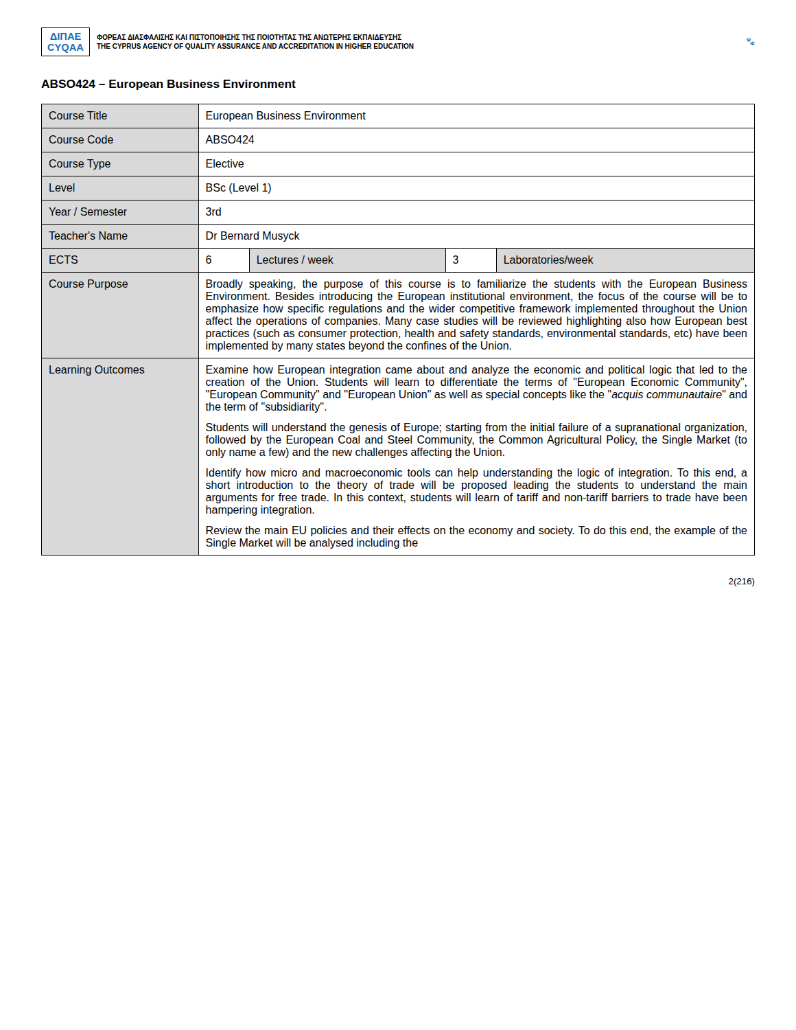ΔΙΠΑΕ
CYQAA
ΦΟΡΕΑΣ ΔΙΑΣΦΑΛΙΣΗΣ ΚΑΙ ΠΙΣΤΟΠΟΙΗΣΗΣ ΤΗΣ ΠΟΙΟΤΗΤΑΣ ΤΗΣ ΑΝΩΤΕΡΗΣ ΕΚΠΑΙΔΕΥΣΗΣ
THE CYPRUS AGENCY OF QUALITY ASSURANCE AND ACCREDITATION IN HIGHER EDUCATION
🐾
ABSO424 – European Business Environment
| Course Title | European Business Environment |
| Course Code | ABSO424 |
| Course Type | Elective |
| Level | BSc (Level 1) |
| Year / Semester | 3rd |
| Teacher's Name | Dr Bernard Musyck |
| ECTS | 6 | Lectures / week | 3 | Laboratories/week |
| Course Purpose | Broadly speaking, the purpose of this course is to familiarize the students with the European Business Environment. Besides introducing the European institutional environment, the focus of the course will be to emphasize how specific regulations and the wider competitive framework implemented throughout the Union affect the operations of companies. Many case studies will be reviewed highlighting also how European best practices (such as consumer protection, health and safety standards, environmental standards, etc) have been implemented by many states beyond the confines of the Union. |
| Learning Outcomes | Examine how European integration came about and analyze the economic and political logic that led to the creation of the Union. Students will learn to differentiate the terms of "European Economic Community", "European Community" and "European Union" as well as special concepts like the " acquis communautaire " and the term of "subsidiarity". Students will understand the genesis of Europe; starting from the initial failure of a supranational organization, followed by the European Coal and Steel Community, the Common Agricultural Policy, the Single Market (to only name a few) and the new challenges affecting the Union. Identify how micro and macroeconomic tools can help understanding the logic of integration. To this end, a short introduction to the theory of trade will be proposed leading the students to understand the main arguments for free trade. In this context, students will learn of tariff and non-tariff barriers to trade have been hampering integration. Review the main EU policies and their effects on the economy and society. To do this end, the example of the Single Market will be analysed including the |
2(216)